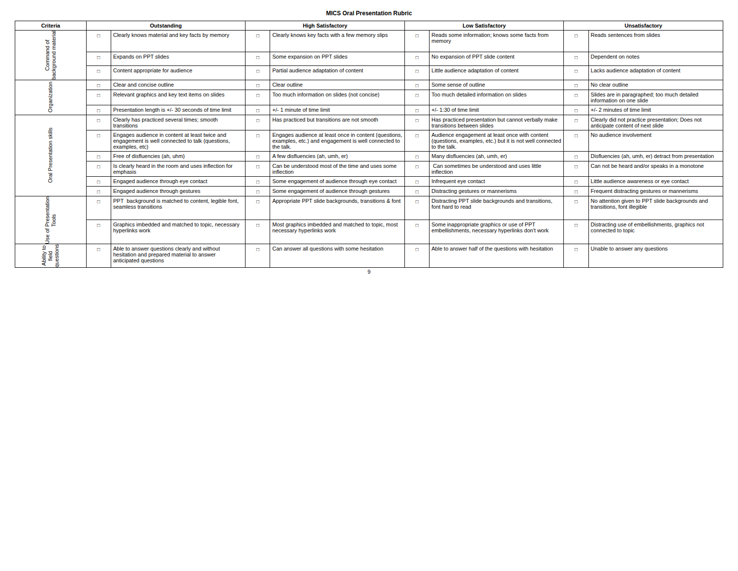MICS Oral Presentation Rubric
| Criteria | Outstanding | High Satisfactory | Low Satisfactory | Unsatisfactory |
| --- | --- | --- | --- | --- |
| Command of background material | □ | Clearly knows material and key facts by memory | □ | Clearly knows key facts with a few memory slips | □ | Reads some information; knows some facts from memory | □ | Reads sentences from slides |
| □ | Expands on PPT slides | □ | Some expansion on PPT slides | □ | No expansion of PPT slide content | □ | Dependent on notes |
| □ | Content appropriate for audience | □ | Partial audience adaptation of content | □ | Little audience adaptation of content | □ | Lacks audience adaptation of content |
| Organization | □ | Clear and concise outline | □ | Clear outline | □ | Some sense of outline | □ | No clear outline |
| □ | Relevant graphics and key text items on slides | □ | Too much information on slides (not concise) | □ | Too much detailed information on slides | □ | Slides are in paragraphed; too much detailed information on one slide |
| □ | Presentation length is +/- 30 seconds of time limit | □ | +/- 1 minute of time limit | □ | +/- 1:30 of time limit | □ | +/- 2 minutes of time limit |
| Oral Presentation skills | □ | Clearly has practiced several times; smooth transitions | □ | Has practiced but transitions are not smooth | □ | Has practiced presentation but cannot verbally make transitions between slides | □ | Clearly did not practice presentation; Does not anticipate content of next slide |
| □ | Engages audience in content at least twice and engagement is well connected to talk (questions, examples, etc) | □ | Engages audience at least once in content (questions, examples, etc.) and engagement is well connected to the talk. | □ | Audience engagement at least once with content (questions, examples, etc.) but it is not well connected to the talk. | □ | No audience involvement |
| □ | Free of disfluencies (ah, uhm) | □ | A few disfluencies (ah, umh, er) | □ | Many disfluencies (ah, umh, er) | □ | Disfluencies (ah, umh, er) detract from presentation |
| □ | Is clearly heard in the room and uses inflection for emphasis | □ | Can be understood most of the time and uses some inflection | □ | Can sometimes be understood and uses little inflection | □ | Can not be heard and/or speaks in a monotone |
| □ | Engaged audience through eye contact | □ | Some engagement of audience through eye contact | □ | Infrequent eye contact | □ | Little audience awareness or eye contact |
| □ | Engaged audience through gestures | □ | Some engagement of audience through gestures | □ | Distracting gestures or mannerisms | □ | Frequent distracting gestures or mannerisms |
| Use of Presentation Tools | □ | PPT background is matched to content, legible font, seamless transitions | □ | Appropriate PPT slide backgrounds, transitions & font | □ | Distracting PPT slide backgrounds and transitions, font hard to read | □ | No attention given to PPT slide backgrounds and transitions, font illegible |
| □ | Graphics imbedded and matched to topic, necessary hyperlinks work | □ | Most graphics imbedded and matched to topic, most necessary hyperlinks work | □ | Some inappropriate graphics or use of PPT embellishments, necessary hyperlinks don't work | □ | Distracting use of embellishments, graphics not connected to topic |
| Ability to field questions | □ | Able to answer questions clearly and without hesitation and prepared material to answer anticipated questions | □ | Can answer all questions with some hesitation | □ | Able to answer half of the questions with hesitation | □ | Unable to answer any questions |
9